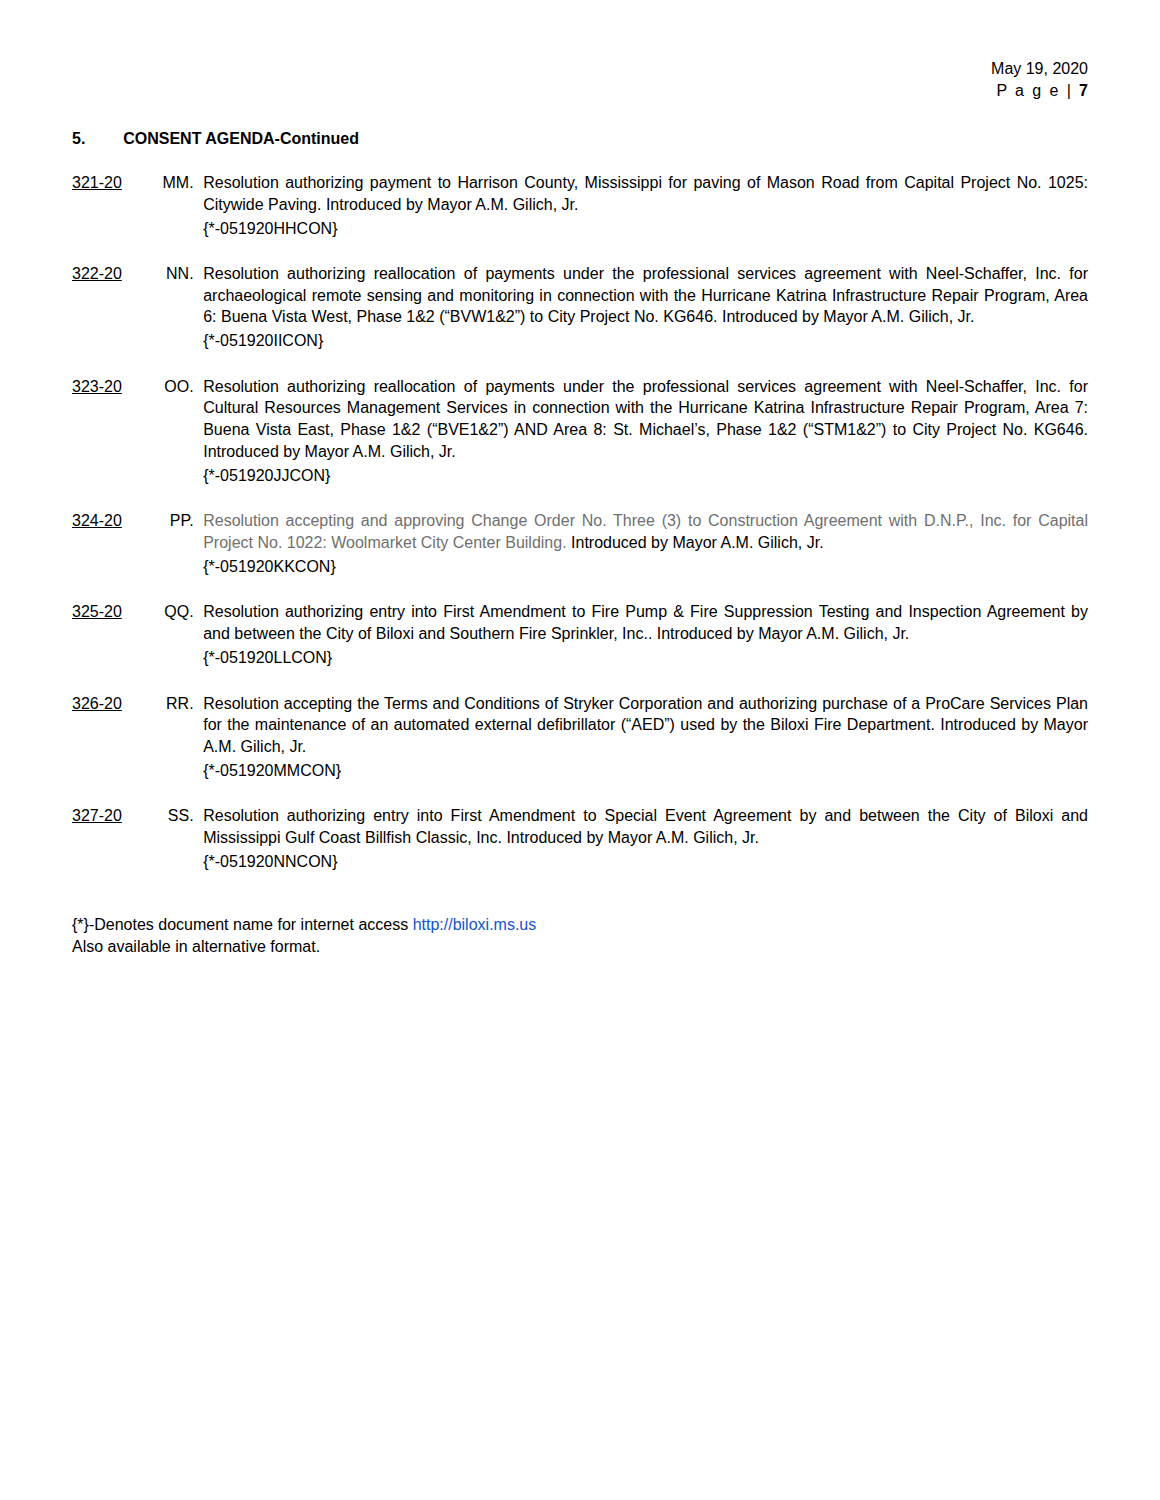May 19, 2020 P a g e | 7
5. CONSENT AGENDA-Continued
321-20
MM.
Resolution authorizing payment to Harrison County, Mississippi for paving of Mason Road from Capital Project No. 1025: Citywide Paving. Introduced by Mayor A.M. Gilich, Jr. {*-051920HHCON}
322-20
NN.
Resolution authorizing reallocation of payments under the professional services agreement with Neel-Schaffer, Inc. for archaeological remote sensing and monitoring in connection with the Hurricane Katrina Infrastructure Repair Program, Area 6: Buena Vista West, Phase 1&2 (“BVW1&2”) to City Project No. KG646. Introduced by Mayor A.M. Gilich, Jr. {*-051920IICON}
323-20
OO.
Resolution authorizing reallocation of payments under the professional services agreement with Neel-Schaffer, Inc. for Cultural Resources Management Services in connection with the Hurricane Katrina Infrastructure Repair Program, Area 7: Buena Vista East, Phase 1&2 (“BVE1&2”) AND Area 8: St. Michael’s, Phase 1&2 (“STM1&2”) to City Project No. KG646. Introduced by Mayor A.M. Gilich, Jr. {*-051920JJCON}
324-20
PP.
Resolution accepting and approving Change Order No. Three (3) to Construction Agreement with D.N.P., Inc. for Capital Project No. 1022: Woolmarket City Center Building. Introduced by Mayor A.M. Gilich, Jr. {*-051920KKCON}
325-20
QQ.
Resolution authorizing entry into First Amendment to Fire Pump & Fire Suppression Testing and Inspection Agreement by and between the City of Biloxi and Southern Fire Sprinkler, Inc.. Introduced by Mayor A.M. Gilich, Jr. {*-051920LLCON}
326-20
RR.
Resolution accepting the Terms and Conditions of Stryker Corporation and authorizing purchase of a ProCare Services Plan for the maintenance of an automated external defibrillator (“AED”) used by the Biloxi Fire Department. Introduced by Mayor A.M. Gilich, Jr. {*-051920MMCON}
327-20
SS.
Resolution authorizing entry into First Amendment to Special Event Agreement by and between the City of Biloxi and Mississippi Gulf Coast Billfish Classic, Inc. Introduced by Mayor A.M. Gilich, Jr. {*-051920NNCON}
{*}-Denotes document name for internet access http://biloxi.ms.us
Also available in alternative format.